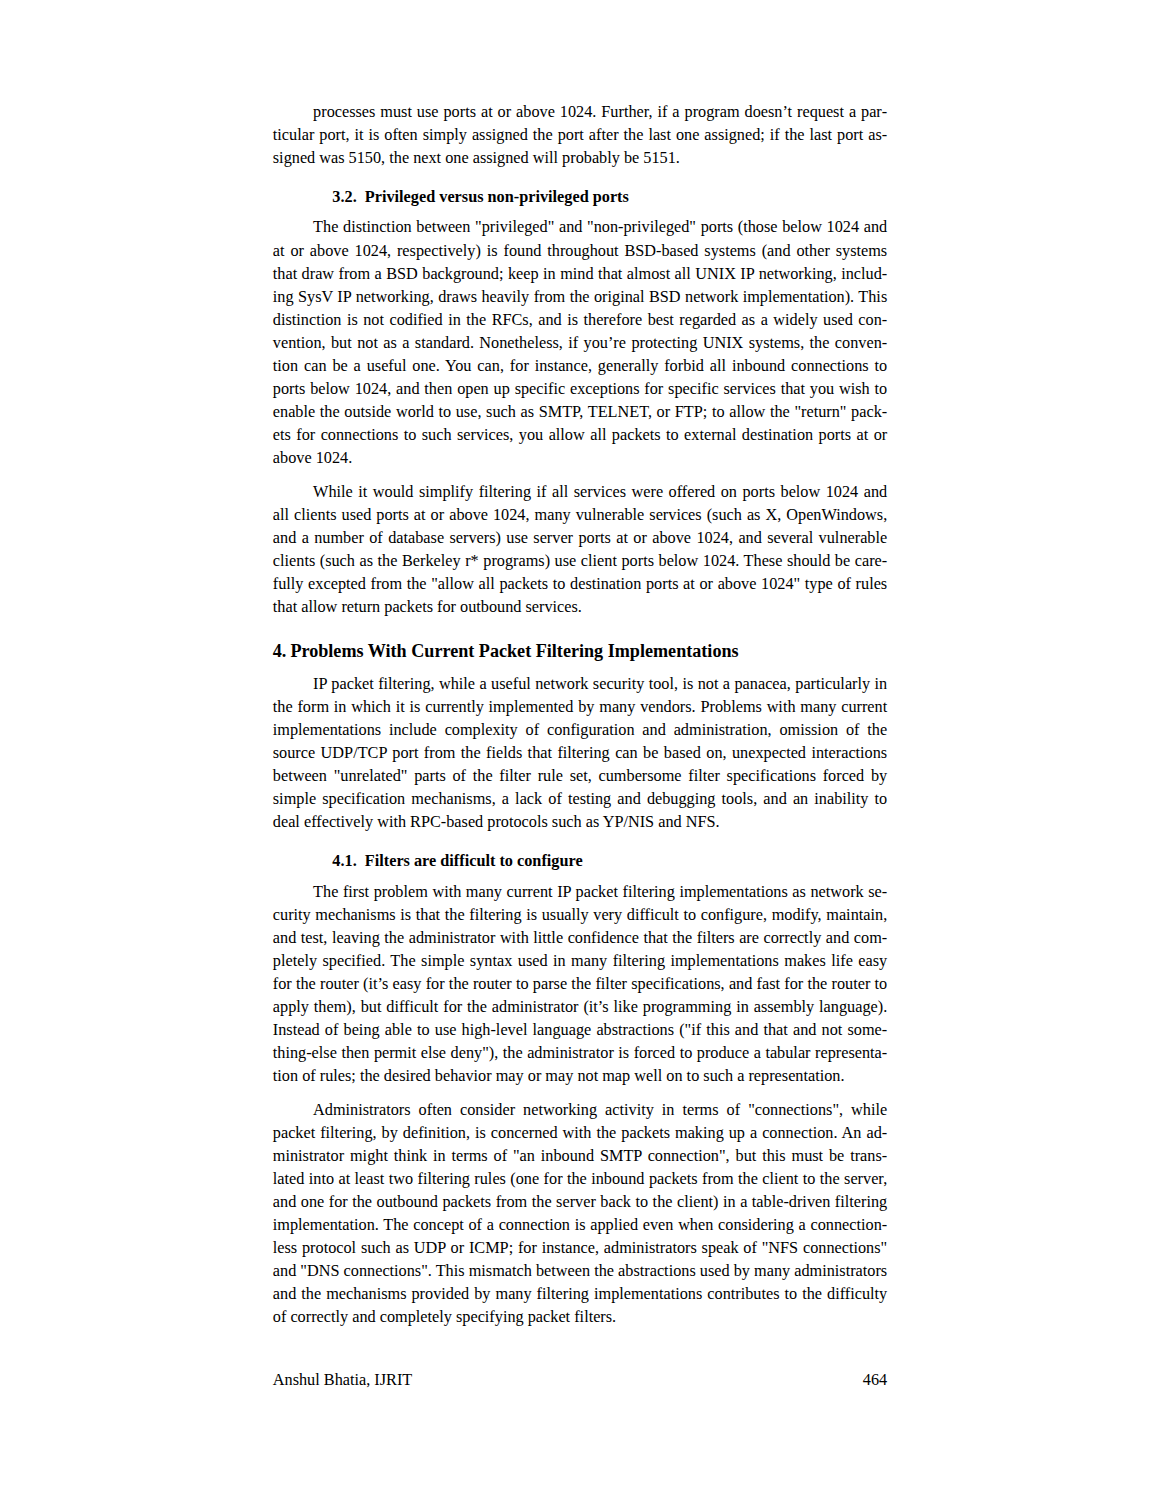processes must use ports at or above 1024. Further, if a program doesn’t request a particular port, it is often simply assigned the port after the last one assigned; if the last port assigned was 5150, the next one assigned will probably be 5151.
3.2. Privileged versus non-privileged ports
The distinction between "privileged" and "non-privileged" ports (those below 1024 and at or above 1024, respectively) is found throughout BSD-based systems (and other systems that draw from a BSD background; keep in mind that almost all UNIX IP networking, including SysV IP networking, draws heavily from the original BSD network implementation). This distinction is not codified in the RFCs, and is therefore best regarded as a widely used convention, but not as a standard. Nonetheless, if you’re protecting UNIX systems, the convention can be a useful one. You can, for instance, generally forbid all inbound connections to ports below 1024, and then open up specific exceptions for specific services that you wish to enable the outside world to use, such as SMTP, TELNET, or FTP; to allow the "return" packets for connections to such services, you allow all packets to external destination ports at or above 1024.
While it would simplify filtering if all services were offered on ports below 1024 and all clients used ports at or above 1024, many vulnerable services (such as X, OpenWindows, and a number of database servers) use server ports at or above 1024, and several vulnerable clients (such as the Berkeley r* programs) use client ports below 1024. These should be carefully excepted from the "allow all packets to destination ports at or above 1024" type of rules that allow return packets for outbound services.
4. Problems With Current Packet Filtering Implementations
IP packet filtering, while a useful network security tool, is not a panacea, particularly in the form in which it is currently implemented by many vendors. Problems with many current implementations include complexity of configuration and administration, omission of the source UDP/TCP port from the fields that filtering can be based on, unexpected interactions between "unrelated" parts of the filter rule set, cumbersome filter specifications forced by simple specification mechanisms, a lack of testing and debugging tools, and an inability to deal effectively with RPC-based protocols such as YP/NIS and NFS.
4.1. Filters are difficult to configure
The first problem with many current IP packet filtering implementations as network security mechanisms is that the filtering is usually very difficult to configure, modify, maintain, and test, leaving the administrator with little confidence that the filters are correctly and completely specified. The simple syntax used in many filtering implementations makes life easy for the router (it’s easy for the router to parse the filter specifications, and fast for the router to apply them), but difficult for the administrator (it’s like programming in assembly language). Instead of being able to use high-level language abstractions ("if this and that and not something-else then permit else deny"), the administrator is forced to produce a tabular representation of rules; the desired behavior may or may not map well on to such a representation.
Administrators often consider networking activity in terms of "connections", while packet filtering, by definition, is concerned with the packets making up a connection. An administrator might think in terms of "an inbound SMTP connection", but this must be translated into at least two filtering rules (one for the inbound packets from the client to the server, and one for the outbound packets from the server back to the client) in a table-driven filtering implementation. The concept of a connection is applied even when considering a connectionless protocol such as UDP or ICMP; for instance, administrators speak of "NFS connections" and "DNS connections". This mismatch between the abstractions used by many administrators and the mechanisms provided by many filtering implementations contributes to the difficulty of correctly and completely specifying packet filters.
Anshul Bhatia, IJRIT
464